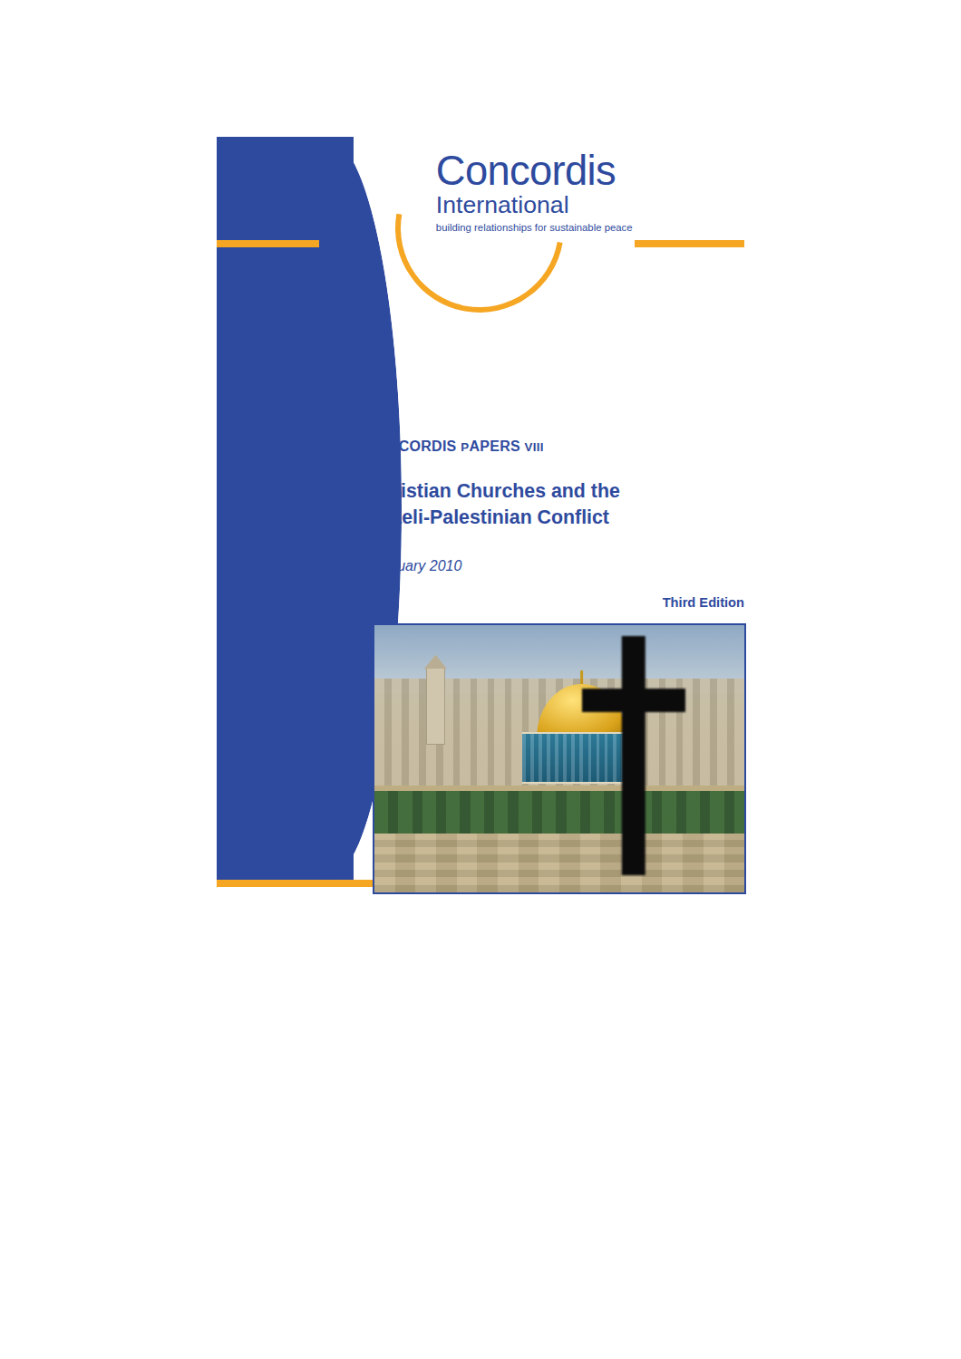Concordis
International
building relationships for sustainable peace
CONCORDIS PAPERS VIII
Christian Churches and the
Israeli-Palestinian Conflict
February 2010
Third Edition